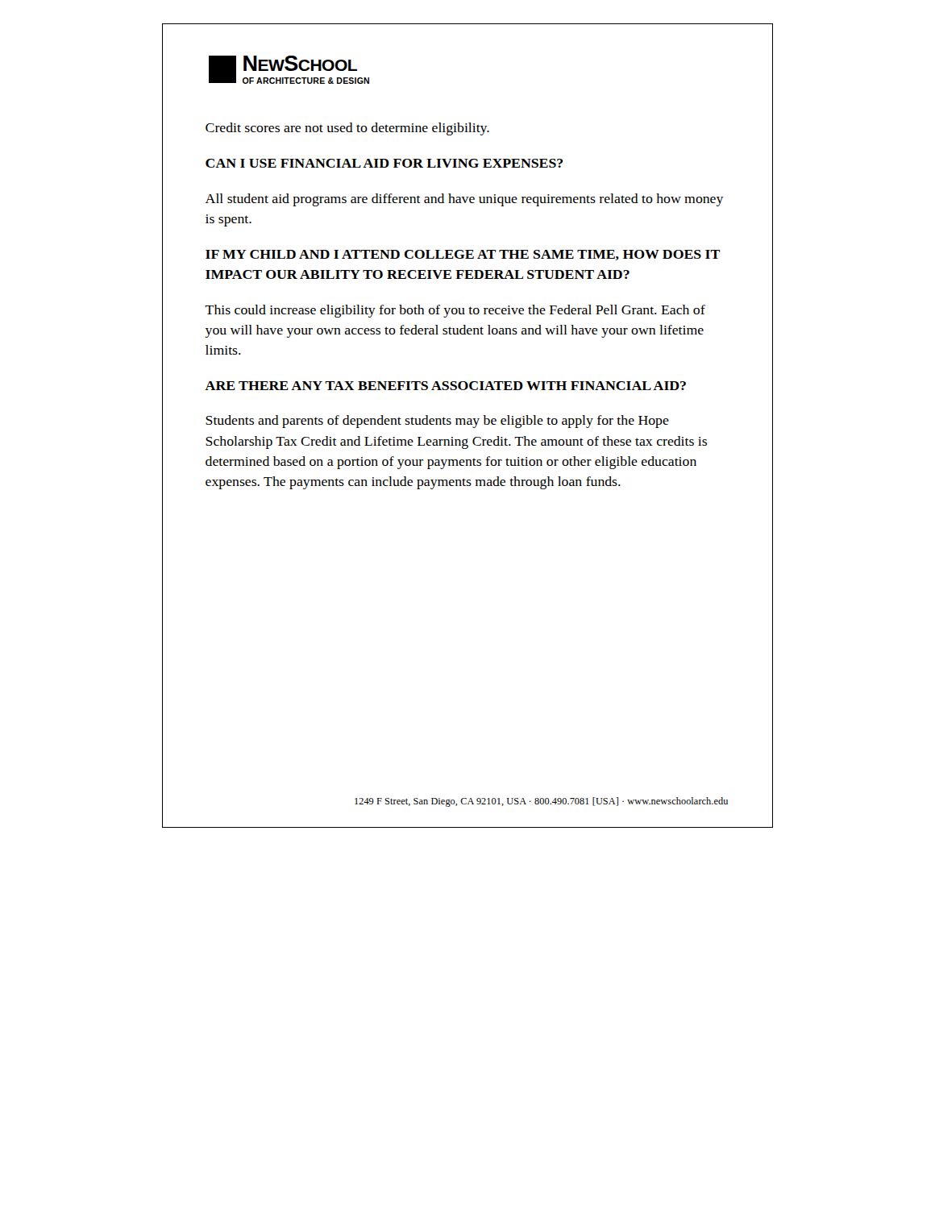NEWSCHOOL
OF ARCHITECTURE & DESIGN
Credit scores are not used to determine eligibility.
Can I use financial aid for living expenses?
All student aid programs are different and have unique requirements related to how money is spent.
If my child and I attend college at the same time, how does it impact our ability to receive federal student aid?
This could increase eligibility for both of you to receive the Federal Pell Grant. Each of you will have your own access to federal student loans and will have your own lifetime limits.
Are there any tax benefits associated with financial aid?
Students and parents of dependent students may be eligible to apply for the Hope Scholarship Tax Credit and Lifetime Learning Credit. The amount of these tax credits is determined based on a portion of your payments for tuition or other eligible education expenses. The payments can include payments made through loan funds.
1249 F Street, San Diego, CA 92101, USA · 800.490.7081 [USA] · www.newschoolarch.edu